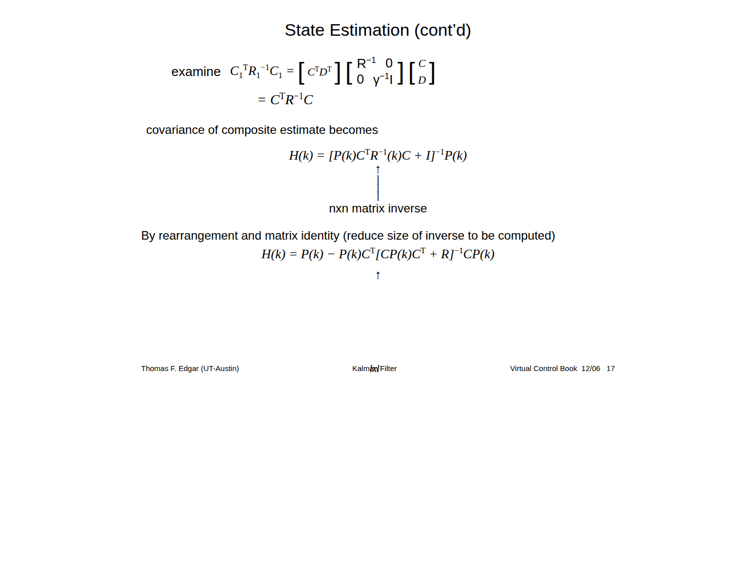State Estimation (cont’d)
examine C1TR1−1C1 = [ CTDT ] [ R−10 0 γ−1I ] [ C D ]
= CTR−1C
covariance of composite estimate becomes
H(k) = [P(k)CTR−1(k)C + I]−1P(k)
↑ | | |
nxn matrix inverse
By rearrangement and matrix identity (reduce size of inverse to be computed)
H(k) = P(k) − P(k)CT[CP(k)CT + R]−1CP(k)
↑
Thomas F. Edgar (UT-Austin) Kalman Filter lxl Virtual Control Book 12/06 17